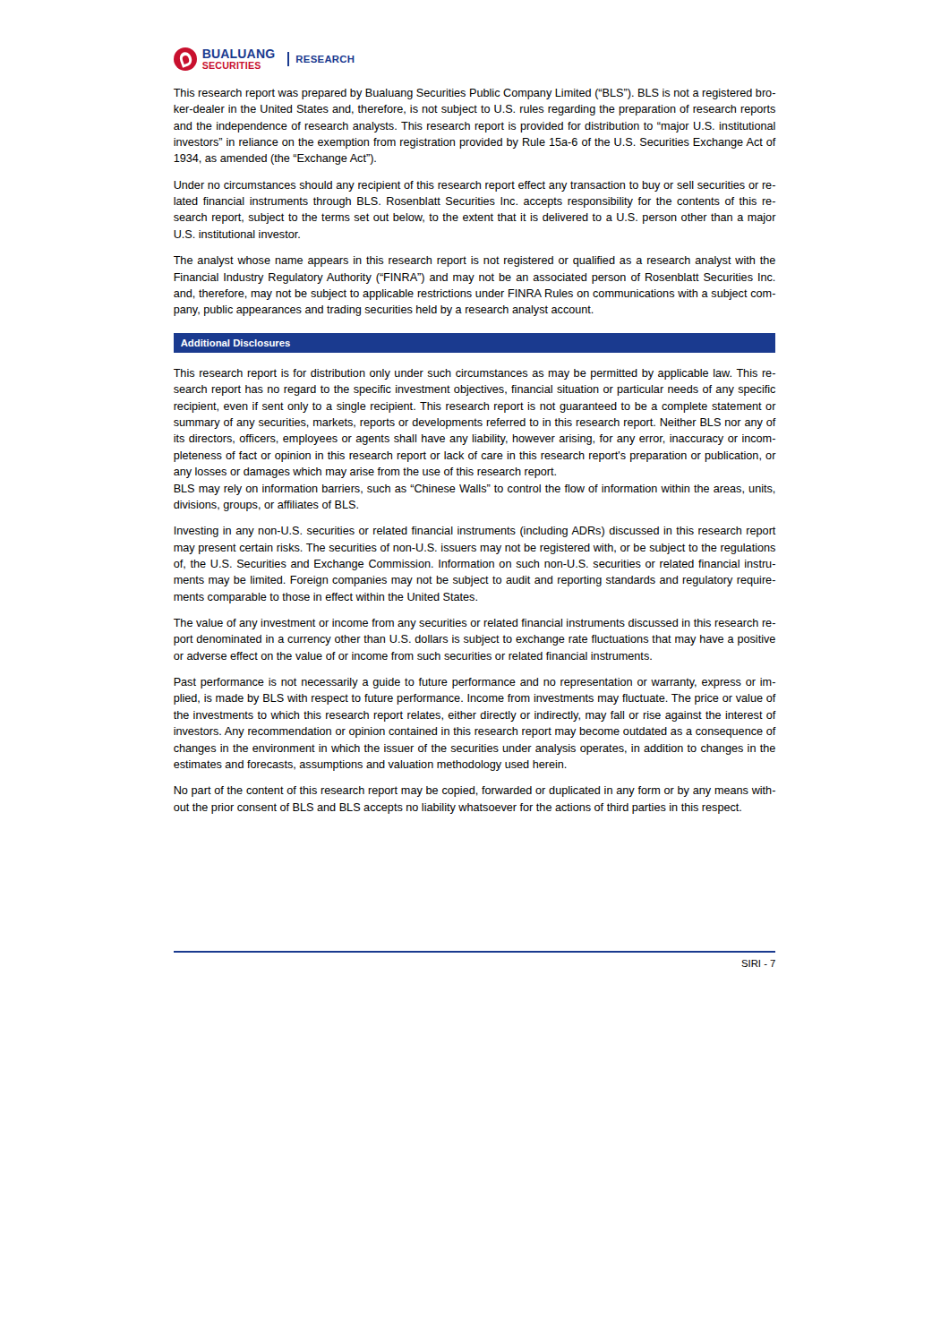BUALUANG
SECURITIES
RESEARCH
This research report was prepared by Bualuang Securities Public Company Limited (“BLS”). BLS is not a registered broker-dealer in the United States and, therefore, is not subject to U.S. rules regarding the preparation of research reports and the independence of research analysts. This research report is provided for distribution to “major U.S. institutional investors” in reliance on the exemption from registration provided by Rule 15a-6 of the U.S. Securities Exchange Act of 1934, as amended (the “Exchange Act”).
Under no circumstances should any recipient of this research report effect any transaction to buy or sell securities or related financial instruments through BLS. Rosenblatt Securities Inc. accepts responsibility for the contents of this research report, subject to the terms set out below, to the extent that it is delivered to a U.S. person other than a major U.S. institutional investor.
The analyst whose name appears in this research report is not registered or qualified as a research analyst with the Financial Industry Regulatory Authority (“FINRA”) and may not be an associated person of Rosenblatt Securities Inc. and, therefore, may not be subject to applicable restrictions under FINRA Rules on communications with a subject company, public appearances and trading securities held by a research analyst account.
Additional Disclosures
This research report is for distribution only under such circumstances as may be permitted by applicable law. This research report has no regard to the specific investment objectives, financial situation or particular needs of any specific recipient, even if sent only to a single recipient. This research report is not guaranteed to be a complete statement or summary of any securities, markets, reports or developments referred to in this research report. Neither BLS nor any of its directors, officers, employees or agents shall have any liability, however arising, for any error, inaccuracy or incompleteness of fact or opinion in this research report or lack of care in this research report's preparation or publication, or any losses or damages which may arise from the use of this research report.
BLS may rely on information barriers, such as “Chinese Walls” to control the flow of information within the areas, units, divisions, groups, or affiliates of BLS.
Investing in any non-U.S. securities or related financial instruments (including ADRs) discussed in this research report may present certain risks. The securities of non-U.S. issuers may not be registered with, or be subject to the regulations of, the U.S. Securities and Exchange Commission. Information on such non-U.S. securities or related financial instruments may be limited. Foreign companies may not be subject to audit and reporting standards and regulatory requirements comparable to those in effect within the United States.
The value of any investment or income from any securities or related financial instruments discussed in this research report denominated in a currency other than U.S. dollars is subject to exchange rate fluctuations that may have a positive or adverse effect on the value of or income from such securities or related financial instruments.
Past performance is not necessarily a guide to future performance and no representation or warranty, express or implied, is made by BLS with respect to future performance. Income from investments may fluctuate. The price or value of the investments to which this research report relates, either directly or indirectly, may fall or rise against the interest of investors. Any recommendation or opinion contained in this research report may become outdated as a consequence of changes in the environment in which the issuer of the securities under analysis operates, in addition to changes in the estimates and forecasts, assumptions and valuation methodology used herein.
No part of the content of this research report may be copied, forwarded or duplicated in any form or by any means without the prior consent of BLS and BLS accepts no liability whatsoever for the actions of third parties in this respect.
SIRI - 7